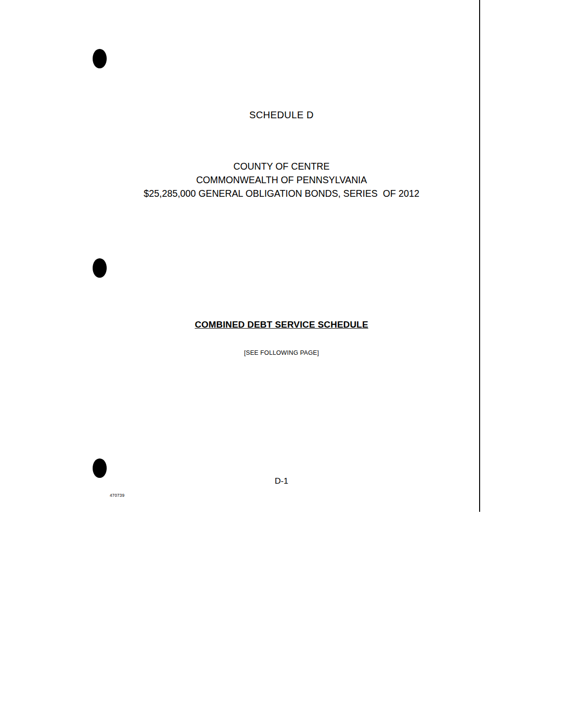SCHEDULE D
COUNTY OF CENTRE
COMMONWEALTH OF PENNSYLVANIA
$25,285,000 GENERAL OBLIGATION BONDS, SERIES OF 2012
COMBINED DEBT SERVICE SCHEDULE
[SEE FOLLOWING PAGE]
D-1
470739